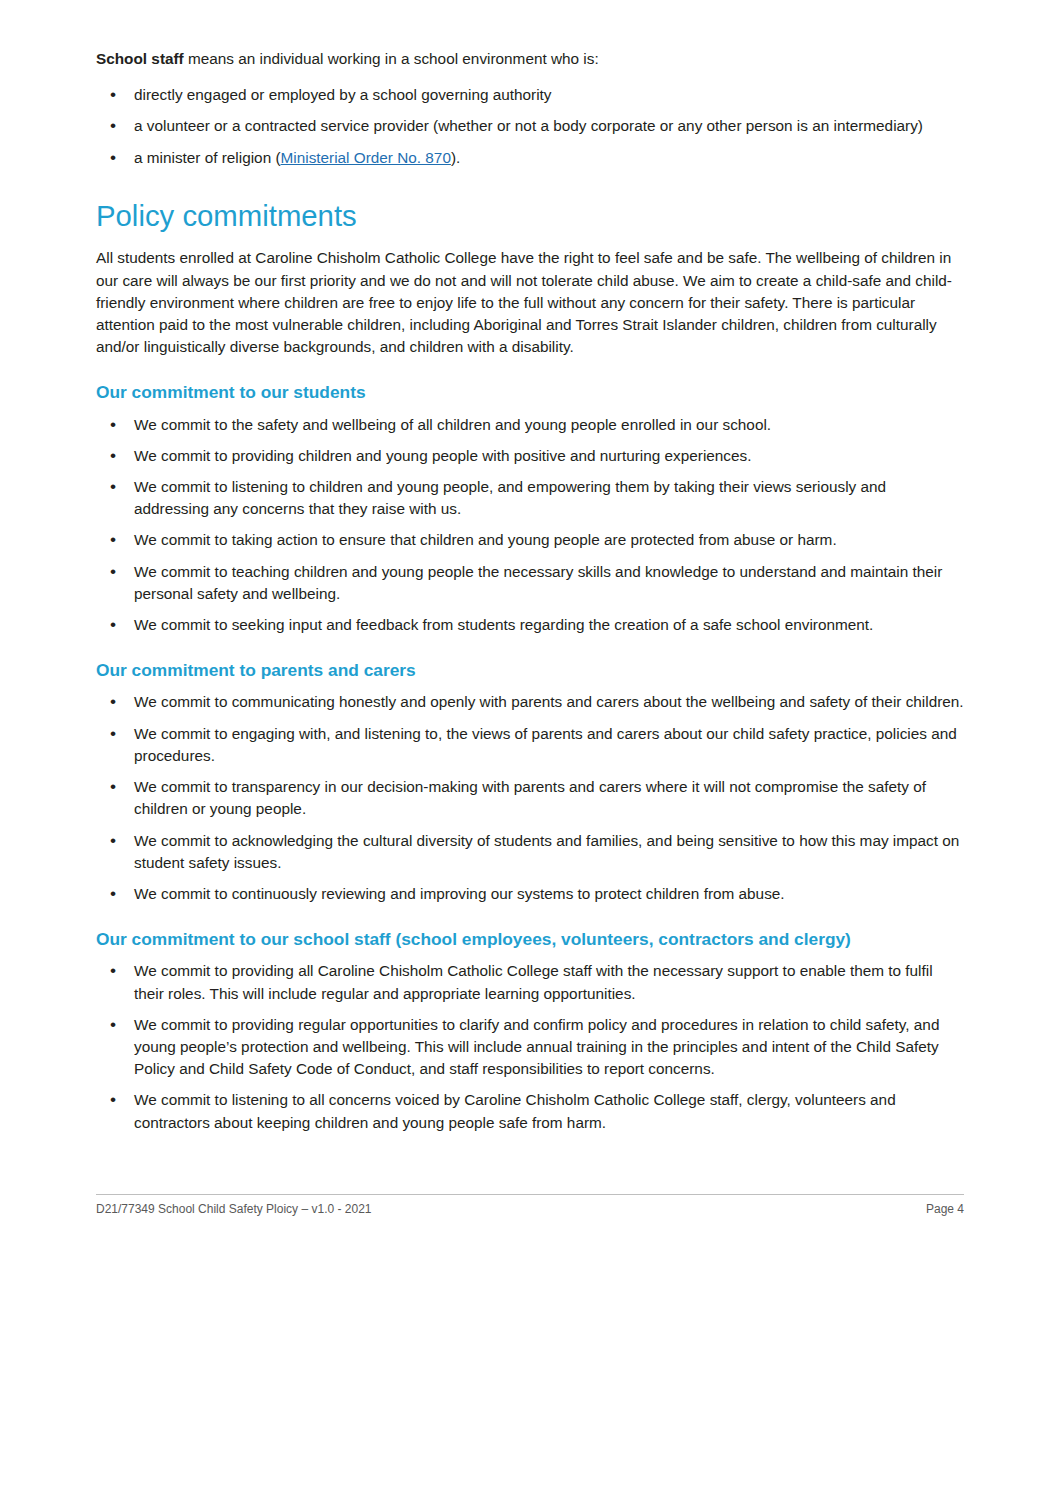School staff means an individual working in a school environment who is:
directly engaged or employed by a school governing authority
a volunteer or a contracted service provider (whether or not a body corporate or any other person is an intermediary)
a minister of religion (Ministerial Order No. 870).
Policy commitments
All students enrolled at Caroline Chisholm Catholic College have the right to feel safe and be safe. The wellbeing of children in our care will always be our first priority and we do not and will not tolerate child abuse. We aim to create a child-safe and child-friendly environment where children are free to enjoy life to the full without any concern for their safety. There is particular attention paid to the most vulnerable children, including Aboriginal and Torres Strait Islander children, children from culturally and/or linguistically diverse backgrounds, and children with a disability.
Our commitment to our students
We commit to the safety and wellbeing of all children and young people enrolled in our school.
We commit to providing children and young people with positive and nurturing experiences.
We commit to listening to children and young people, and empowering them by taking their views seriously and addressing any concerns that they raise with us.
We commit to taking action to ensure that children and young people are protected from abuse or harm.
We commit to teaching children and young people the necessary skills and knowledge to understand and maintain their personal safety and wellbeing.
We commit to seeking input and feedback from students regarding the creation of a safe school environment.
Our commitment to parents and carers
We commit to communicating honestly and openly with parents and carers about the wellbeing and safety of their children.
We commit to engaging with, and listening to, the views of parents and carers about our child safety practice, policies and procedures.
We commit to transparency in our decision-making with parents and carers where it will not compromise the safety of children or young people.
We commit to acknowledging the cultural diversity of students and families, and being sensitive to how this may impact on student safety issues.
We commit to continuously reviewing and improving our systems to protect children from abuse.
Our commitment to our school staff (school employees, volunteers, contractors and clergy)
We commit to providing all Caroline Chisholm Catholic College staff with the necessary support to enable them to fulfil their roles. This will include regular and appropriate learning opportunities.
We commit to providing regular opportunities to clarify and confirm policy and procedures in relation to child safety, and young people’s protection and wellbeing. This will include annual training in the principles and intent of the Child Safety Policy and Child Safety Code of Conduct, and staff responsibilities to report concerns.
We commit to listening to all concerns voiced by Caroline Chisholm Catholic College staff, clergy, volunteers and contractors about keeping children and young people safe from harm.
D21/77349 School Child Safety Ploicy – v1.0 - 2021 Page 4